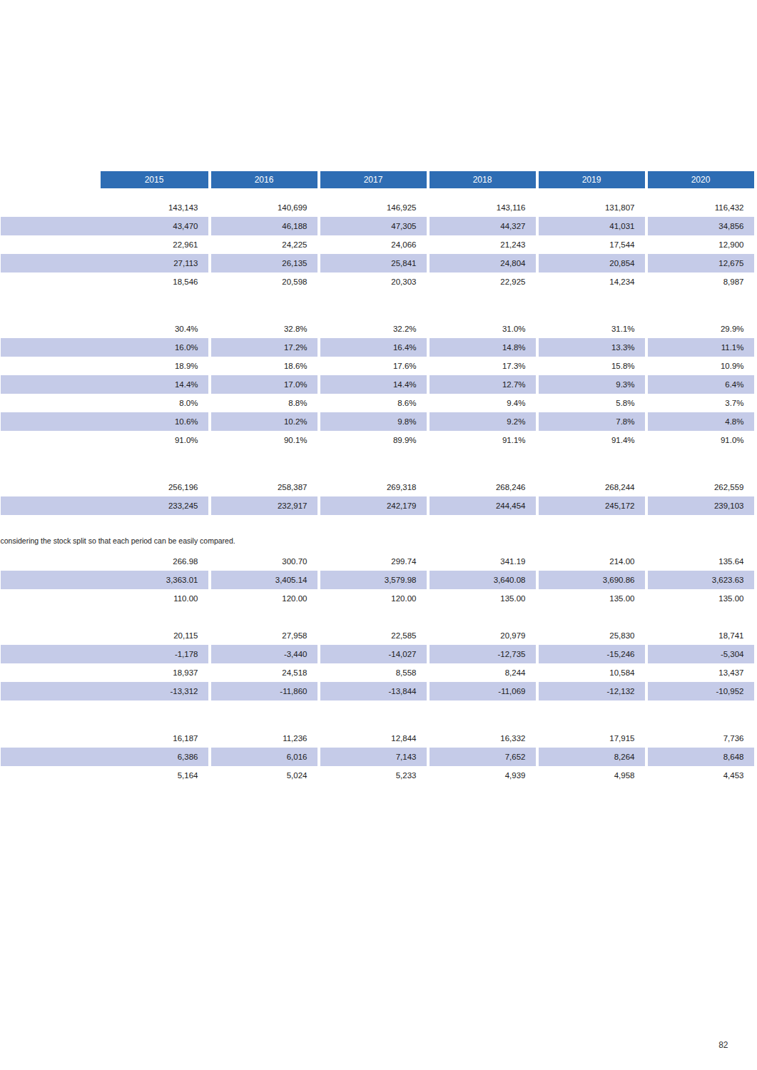| | 2015 | 2016 | 2017 | 2018 | 2019 | 2020 |
| --- | --- | --- | --- | --- | --- | --- |
| | 143,143 | 140,699 | 146,925 | 143,116 | 131,807 | 116,432 |
| | 43,470 | 46,188 | 47,305 | 44,327 | 41,031 | 34,856 |
| | 22,961 | 24,225 | 24,066 | 21,243 | 17,544 | 12,900 |
| | 27,113 | 26,135 | 25,841 | 24,804 | 20,854 | 12,675 |
| | 18,546 | 20,598 | 20,303 | 22,925 | 14,234 | 8,987 |
| | 30.4% | 32.8% | 32.2% | 31.0% | 31.1% | 29.9% |
| | 16.0% | 17.2% | 16.4% | 14.8% | 13.3% | 11.1% |
| | 18.9% | 18.6% | 17.6% | 17.3% | 15.8% | 10.9% |
| | 14.4% | 17.0% | 14.4% | 12.7% | 9.3% | 6.4% |
| | 8.0% | 8.8% | 8.6% | 9.4% | 5.8% | 3.7% |
| | 10.6% | 10.2% | 9.8% | 9.2% | 7.8% | 4.8% |
| | 91.0% | 90.1% | 89.9% | 91.1% | 91.4% | 91.0% |
| | 256,196 | 258,387 | 269,318 | 268,246 | 268,244 | 262,559 |
| | 233,245 | 232,917 | 242,179 | 244,454 | 245,172 | 239,103 |
| considering the stock split so that each period can be easily compared. |
| | 266.98 | 300.70 | 299.74 | 341.19 | 214.00 | 135.64 |
| | 3,363.01 | 3,405.14 | 3,579.98 | 3,640.08 | 3,690.86 | 3,623.63 |
| | 110.00 | 120.00 | 120.00 | 135.00 | 135.00 | 135.00 |
| | 20,115 | 27,958 | 22,585 | 20,979 | 25,830 | 18,741 |
| | -1,178 | -3,440 | -14,027 | -12,735 | -15,246 | -5,304 |
| | 18,937 | 24,518 | 8,558 | 8,244 | 10,584 | 13,437 |
| | -13,312 | -11,860 | -13,844 | -11,069 | -12,132 | -10,952 |
| | 16,187 | 11,236 | 12,844 | 16,332 | 17,915 | 7,736 |
| | 6,386 | 6,016 | 7,143 | 7,652 | 8,264 | 8,648 |
| | 5,164 | 5,024 | 5,233 | 4,939 | 4,958 | 4,453 |
82